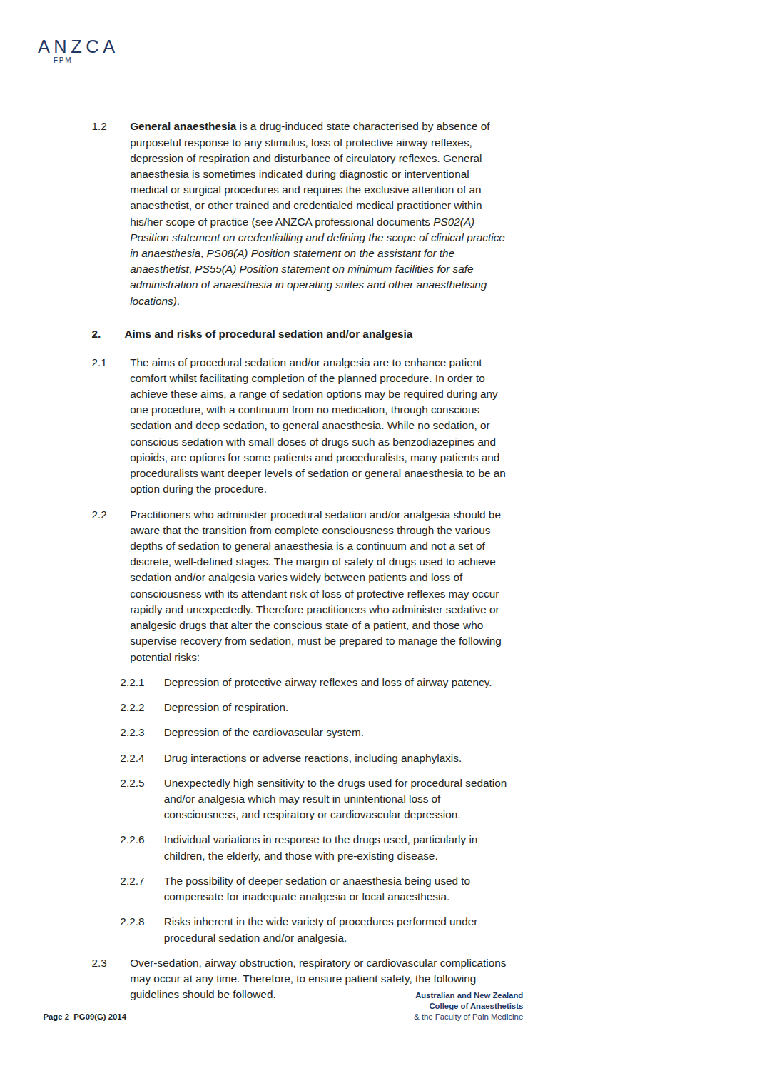ANZCA
FPM
1.2
General anaesthesia is a drug-induced state characterised by absence of purposeful response to any stimulus, loss of protective airway reflexes, depression of respiration and disturbance of circulatory reflexes. General anaesthesia is sometimes indicated during diagnostic or interventional medical or surgical procedures and requires the exclusive attention of an anaesthetist, or other trained and credentialed medical practitioner within his/her scope of practice (see ANZCA professional documents PS02(A) Position statement on credentialling and defining the scope of clinical practice in anaesthesia, PS08(A) Position statement on the assistant for the anaesthetist, PS55(A) Position statement on minimum facilities for safe administration of anaesthesia in operating suites and other anaesthetising locations).
2.
Aims and risks of procedural sedation and/or analgesia
2.1
The aims of procedural sedation and/or analgesia are to enhance patient comfort whilst facilitating completion of the planned procedure. In order to achieve these aims, a range of sedation options may be required during any one procedure, with a continuum from no medication, through conscious sedation and deep sedation, to general anaesthesia. While no sedation, or conscious sedation with small doses of drugs such as benzodiazepines and opioids, are options for some patients and proceduralists, many patients and proceduralists want deeper levels of sedation or general anaesthesia to be an option during the procedure.
2.2
Practitioners who administer procedural sedation and/or analgesia should be aware that the transition from complete consciousness through the various depths of sedation to general anaesthesia is a continuum and not a set of discrete, well-defined stages. The margin of safety of drugs used to achieve sedation and/or analgesia varies widely between patients and loss of consciousness with its attendant risk of loss of protective reflexes may occur rapidly and unexpectedly. Therefore practitioners who administer sedative or analgesic drugs that alter the conscious state of a patient, and those who supervise recovery from sedation, must be prepared to manage the following potential risks:
2.2.1
Depression of protective airway reflexes and loss of airway patency.
2.2.2
Depression of respiration.
2.2.3
Depression of the cardiovascular system.
2.2.4
Drug interactions or adverse reactions, including anaphylaxis.
2.2.5
Unexpectedly high sensitivity to the drugs used for procedural sedation and/or analgesia which may result in unintentional loss of consciousness, and respiratory or cardiovascular depression.
2.2.6
Individual variations in response to the drugs used, particularly in children, the elderly, and those with pre-existing disease.
2.2.7
The possibility of deeper sedation or anaesthesia being used to compensate for inadequate analgesia or local anaesthesia.
2.2.8
Risks inherent in the wide variety of procedures performed under procedural sedation and/or analgesia.
2.3
Over-sedation, airway obstruction, respiratory or cardiovascular complications may occur at any time. Therefore, to ensure patient safety, the following guidelines should be followed.
Page 2 PG09(G) 2014
Australian and New Zealand
College of Anaesthetists
& the Faculty of Pain Medicine